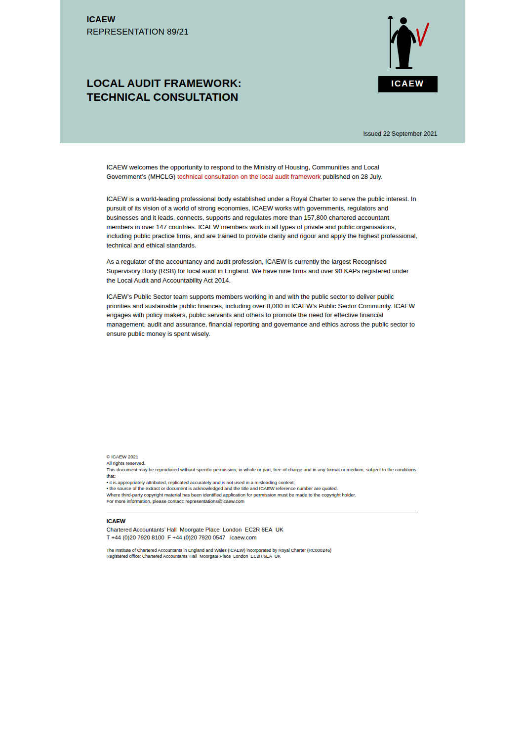ICAEW
ICAEW
REPRESENTATION 89/21
LOCAL AUDIT FRAMEWORK:
TECHNICAL CONSULTATION
Issued 22 September 2021
ICAEW welcomes the opportunity to respond to the Ministry of Housing, Communities and Local Government’s (MHCLG) technical consultation on the local audit framework published on 28 July.
ICAEW is a world-leading professional body established under a Royal Charter to serve the public interest. In pursuit of its vision of a world of strong economies, ICAEW works with governments, regulators and businesses and it leads, connects, supports and regulates more than 157,800 chartered accountant members in over 147 countries. ICAEW members work in all types of private and public organisations, including public practice firms, and are trained to provide clarity and rigour and apply the highest professional, technical and ethical standards.
As a regulator of the accountancy and audit profession, ICAEW is currently the largest Recognised Supervisory Body (RSB) for local audit in England. We have nine firms and over 90 KAPs registered under the Local Audit and Accountability Act 2014.
ICAEW’s Public Sector team supports members working in and with the public sector to deliver public priorities and sustainable public finances, including over 8,000 in ICAEW’s Public Sector Community. ICAEW engages with policy makers, public servants and others to promote the need for effective financial management, audit and assurance, financial reporting and governance and ethics across the public sector to ensure public money is spent wisely.
© ICAEW 2021
All rights reserved.
This document may be reproduced without specific permission, in whole or part, free of charge and in any format or medium, subject to the conditions that:
• it is appropriately attributed, replicated accurately and is not used in a misleading context;
• the source of the extract or document is acknowledged and the title and ICAEW reference number are quoted.
Where third-party copyright material has been identified application for permission must be made to the copyright holder.
For more information, please contact: representations@icaew.com
ICAEW
Chartered Accountants’ Hall Moorgate Place London EC2R 6EA UK
T +44 (0)20 7920 8100 F +44 (0)20 7920 0547 icaew.com
The Institute of Chartered Accountants in England and Wales (ICAEW) incorporated by Royal Charter (RC000246)
Registered office: Chartered Accountants’ Hall Moorgate Place London EC2R 6EA UK